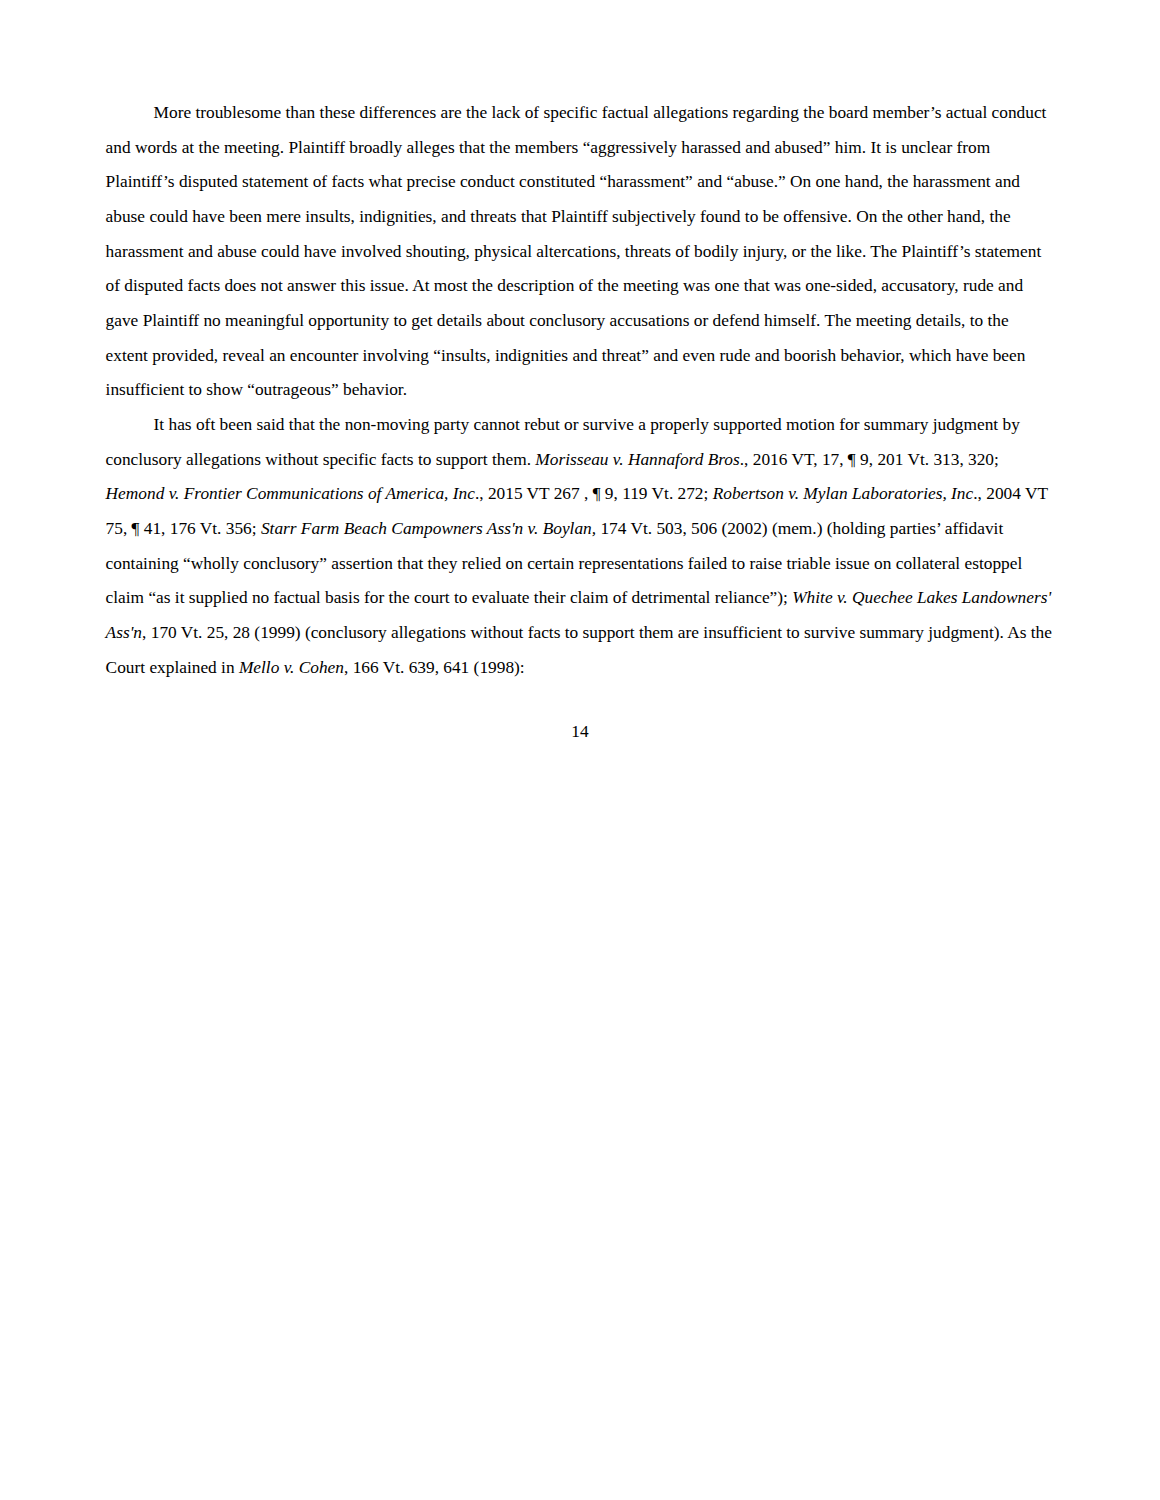More troublesome than these differences are the lack of specific factual allegations regarding the board member’s actual conduct and words at the meeting. Plaintiff broadly alleges that the members “aggressively harassed and abused” him. It is unclear from Plaintiff’s disputed statement of facts what precise conduct constituted “harassment” and “abuse.” On one hand, the harassment and abuse could have been mere insults, indignities, and threats that Plaintiff subjectively found to be offensive. On the other hand, the harassment and abuse could have involved shouting, physical altercations, threats of bodily injury, or the like. The Plaintiff’s statement of disputed facts does not answer this issue. At most the description of the meeting was one that was one-sided, accusatory, rude and gave Plaintiff no meaningful opportunity to get details about conclusory accusations or defend himself. The meeting details, to the extent provided, reveal an encounter involving “insults, indignities and threat” and even rude and boorish behavior, which have been insufficient to show “outrageous” behavior.
It has oft been said that the non-moving party cannot rebut or survive a properly supported motion for summary judgment by conclusory allegations without specific facts to support them. Morisseau v. Hannaford Bros., 2016 VT, 17, ¶ 9, 201 Vt. 313, 320; Hemond v. Frontier Communications of America, Inc., 2015 VT 267 , ¶ 9, 119 Vt. 272; Robertson v. Mylan Laboratories, Inc., 2004 VT 75, ¶ 41, 176 Vt. 356; Starr Farm Beach Campowners Ass'n v. Boylan, 174 Vt. 503, 506 (2002) (mem.) (holding parties’ affidavit containing “wholly conclusory” assertion that they relied on certain representations failed to raise triable issue on collateral estoppel claim “as it supplied no factual basis for the court to evaluate their claim of detrimental reliance”); White v. Quechee Lakes Landowners' Ass'n, 170 Vt. 25, 28 (1999) (conclusory allegations without facts to support them are insufficient to survive summary judgment). As the Court explained in Mello v. Cohen, 166 Vt. 639, 641 (1998):
14